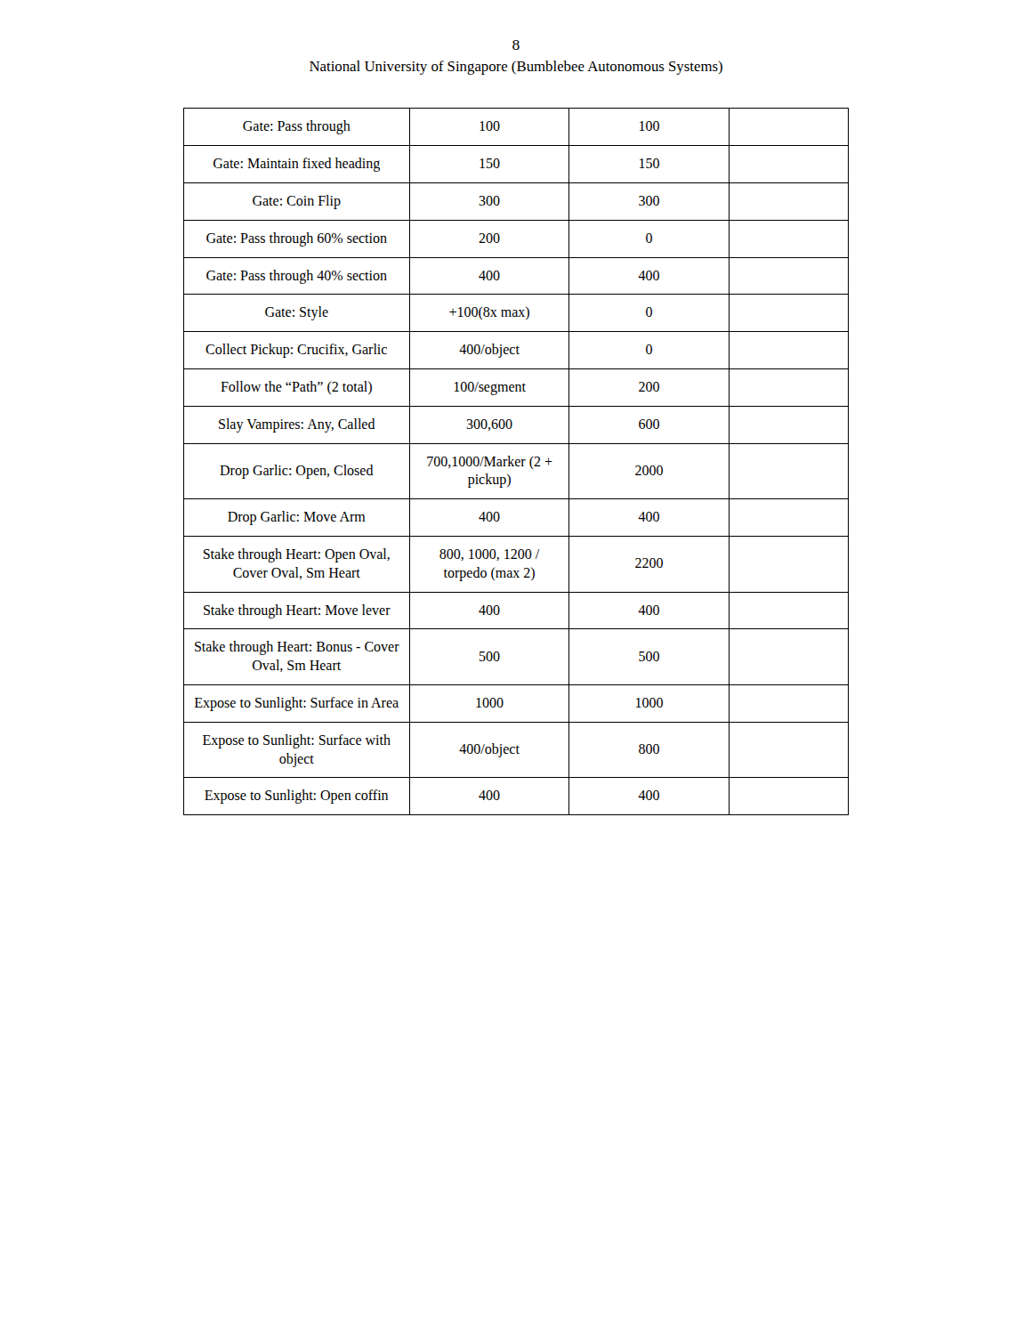8
National University of Singapore (Bumblebee Autonomous Systems)
| Gate: Pass through | 100 | 100 | |
| Gate: Maintain fixed heading | 150 | 150 | |
| Gate: Coin Flip | 300 | 300 | |
| Gate: Pass through 60% section | 200 | 0 | |
| Gate: Pass through 40% section | 400 | 400 | |
| Gate: Style | +100(8x max) | 0 | |
| Collect Pickup: Crucifix, Garlic | 400/object | 0 | |
| Follow the “Path” (2 total) | 100/segment | 200 | |
| Slay Vampires: Any, Called | 300,600 | 600 | |
| Drop Garlic: Open, Closed | 700,1000/Marker (2 + pickup) | 2000 | |
| Drop Garlic: Move Arm | 400 | 400 | |
| Stake through Heart: Open Oval, Cover Oval, Sm Heart | 800, 1000, 1200 / torpedo (max 2) | 2200 | |
| Stake through Heart: Move lever | 400 | 400 | |
| Stake through Heart: Bonus - Cover Oval, Sm Heart | 500 | 500 | |
| Expose to Sunlight: Surface in Area | 1000 | 1000 | |
| Expose to Sunlight: Surface with object | 400/object | 800 | |
| Expose to Sunlight: Open coffin | 400 | 400 | |